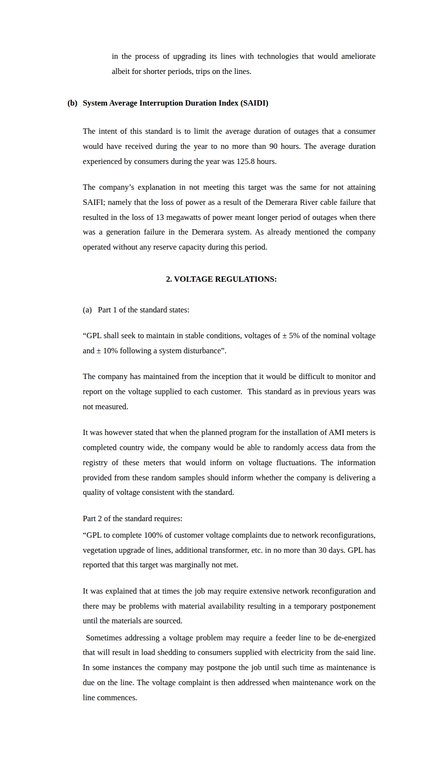in the process of upgrading its lines with technologies that would ameliorate albeit for shorter periods, trips on the lines.
(b) System Average Interruption Duration Index (SAIDI)
The intent of this standard is to limit the average duration of outages that a consumer would have received during the year to no more than 90 hours. The average duration experienced by consumers during the year was 125.8 hours.
The company’s explanation in not meeting this target was the same for not attaining SAIFI; namely that the loss of power as a result of the Demerara River cable failure that resulted in the loss of 13 megawatts of power meant longer period of outages when there was a generation failure in the Demerara system. As already mentioned the company operated without any reserve capacity during this period.
2. VOLTAGE REGULATIONS:
(a) Part 1 of the standard states:
“GPL shall seek to maintain in stable conditions, voltages of ± 5% of the nominal voltage and ± 10% following a system disturbance”.
The company has maintained from the inception that it would be difficult to monitor and report on the voltage supplied to each customer. This standard as in previous years was not measured.
It was however stated that when the planned program for the installation of AMI meters is completed country wide, the company would be able to randomly access data from the registry of these meters that would inform on voltage fluctuations. The information provided from these random samples should inform whether the company is delivering a quality of voltage consistent with the standard.
Part 2 of the standard requires:
“GPL to complete 100% of customer voltage complaints due to network reconfigurations, vegetation upgrade of lines, additional transformer, etc. in no more than 30 days. GPL has reported that this target was marginally not met.
It was explained that at times the job may require extensive network reconfiguration and there may be problems with material availability resulting in a temporary postponement until the materials are sourced.
Sometimes addressing a voltage problem may require a feeder line to be de-energized that will result in load shedding to consumers supplied with electricity from the said line. In some instances the company may postpone the job until such time as maintenance is due on the line. The voltage complaint is then addressed when maintenance work on the line commences.